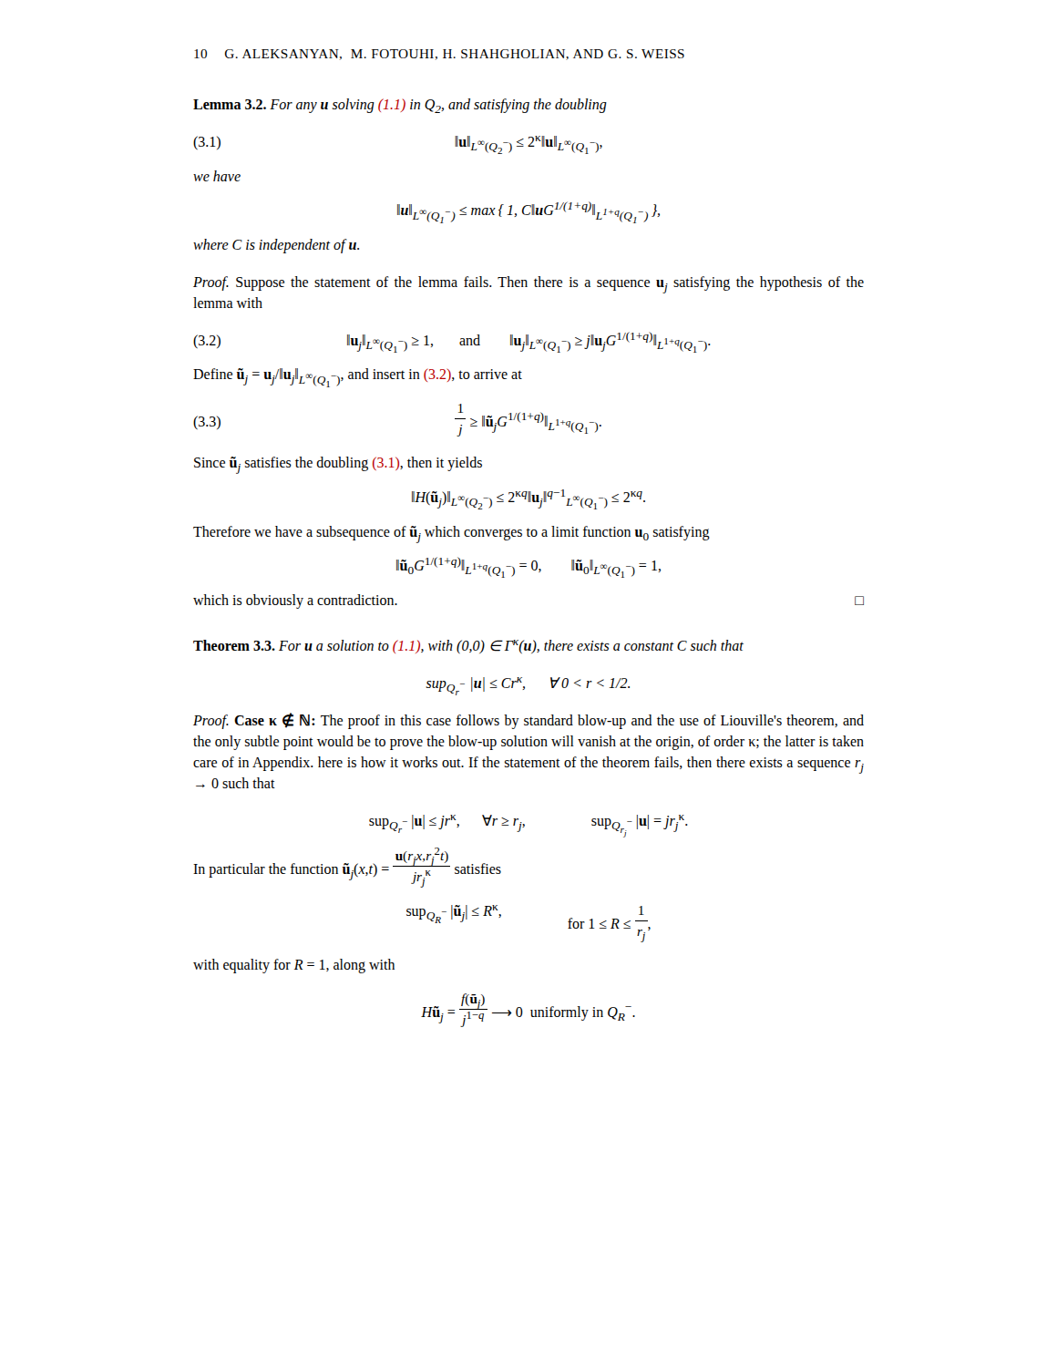10 G. ALEKSANYAN, M. FOTOUHI, H. SHAHGHOLIAN, AND G. S. WEISS
Lemma 3.2. For any u solving (1.1) in Q2, and satisfying the doubling
(3.1) ‖u‖L∞(Q2−) ≤ 2κ‖u‖L∞(Q1−),
we have
‖u‖L∞(Q1−) ≤ max { 1, C‖uG1/(1+q)‖L1+q(Q1−) },
where C is independent of u.
Proof. Suppose the statement of the lemma fails. Then there is a sequence uj satisfying the hypothesis of the lemma with
(3.2) ‖uj‖L∞(Q1−) ≥ 1, and ‖uj‖L∞(Q1−) ≥ j‖ujG1/(1+q)‖L1+q(Q1−).
Define ũj = uj/‖uj‖L∞(Q1−), and insert in (3.2), to arrive at
(3.3) 1 j ≥ ‖ũjG1/(1+q)‖L1+q(Q1−).
Since ũj satisfies the doubling (3.1), then it yields
‖H(ũj)‖L∞(Q2−) ≤ 2κq‖uj‖q−1L∞(Q1−) ≤ 2κq.
Therefore we have a subsequence of ũj which converges to a limit function u0 satisfying
‖ũ0G1/(1+q)‖L1+q(Q1−) = 0, ‖ũ0‖L∞(Q1−) = 1,
which is obviously a contradiction.□
Theorem 3.3. For u a solution to (1.1), with (0,0) ∈ Γκ(u), there exists a constant C such that
supQr− |u| ≤ Crκ, ∀ 0 < r < 1/2.
Proof. Case κ ∉ ℕ: The proof in this case follows by standard blow-up and the use of Liouville's theorem, and the only subtle point would be to prove the blow-up solution will vanish at the origin, of order κ; the latter is taken care of in Appendix. here is how it works out. If the statement of the theorem fails, then there exists a sequence rj → 0 such that
supQr− |u| ≤ jrκ, ∀r ≥ rj, supQrj− |u| = jrjκ.
In particular the function ũj(x,t) = u(rjx,rj2t) jrjκ satisfies
supQR− |ũj| ≤ Rκ, for 1 ≤ R ≤ 1 rj,
with equality for R = 1, along with
Hũj = f(ũj) j1−q ⟶ 0 uniformly in QR−.